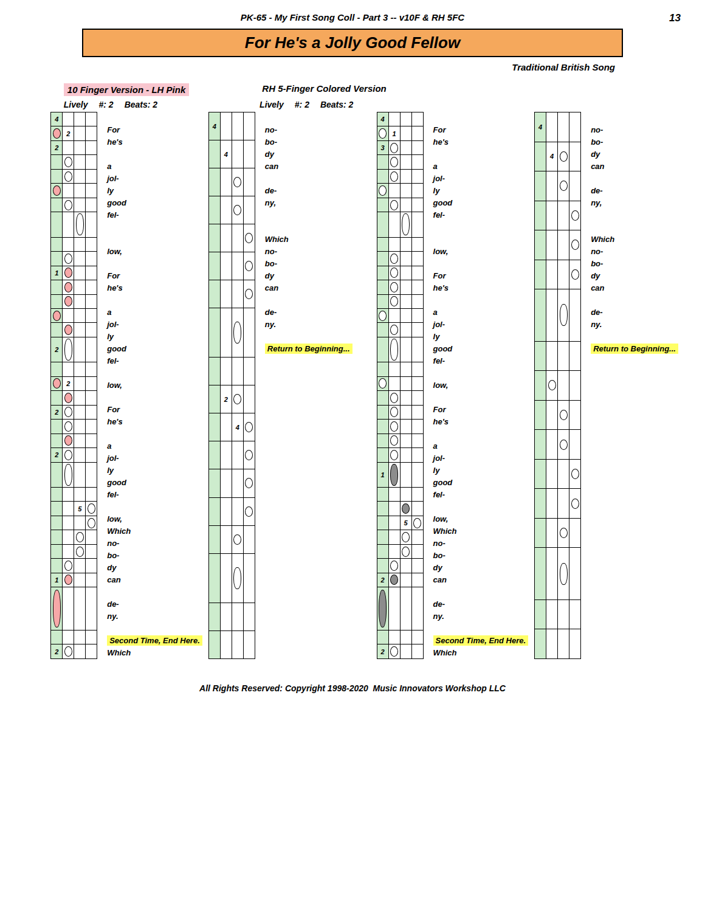PK-65 - My First Song Coll - Part 3 -- v10F & RH 5FC 13
For He's a Jolly Good Fellow
Traditional British Song
10 Finger Version - LH Pink RH 5-Finger Colored Version
Lively#: 2 Beats: 2
Lively#: 2 Beats: 2
| 4 | | | |
| | 2 | | |
| 2 | | | |
| 1 | | | |
| 2 | | | |
| | 2 | | |
| 2 | | | |
| 2 | | | |
| | | 5 | |
| 1 | | | |
| 2 | | | |
For
he's
a
jol-
ly
good
fel-
low,
For
he's
a
jol-
ly
good
fel-
low,
For
he's
a
jol-
ly
good
fel-
low,
Which
no-
bo-
dy
can
de-
ny.
Second Time, End Here.
Which
| 4 | | | |
| | 4 | | |
| | 2 | | |
| | | 4 | |
no-
bo-
dy
can
de-
ny,
Which
no-
bo-
dy
can
de-
ny.
Return to Beginning...
| 4 | | | |
| | 1 | | |
| 3 | | | |
| 1 | | | |
| | | 5 | |
| 2 | | | |
| 2 | | | |
For
he's
a
jol-
ly
good
fel-
low,
For
he's
a
jol-
ly
good
fel-
low,
For
he's
a
jol-
ly
good
fel-
low,
Which
no-
bo-
dy
can
de-
ny.
Second Time, End Here.
Which
| 4 | | | |
| | 4 | | |
no-
bo-
dy
can
de-
ny,
Which
no-
bo-
dy
can
de-
ny.
Return to Beginning...
All Rights Reserved: Copyright 1998-2020 Music Innovators Workshop LLC